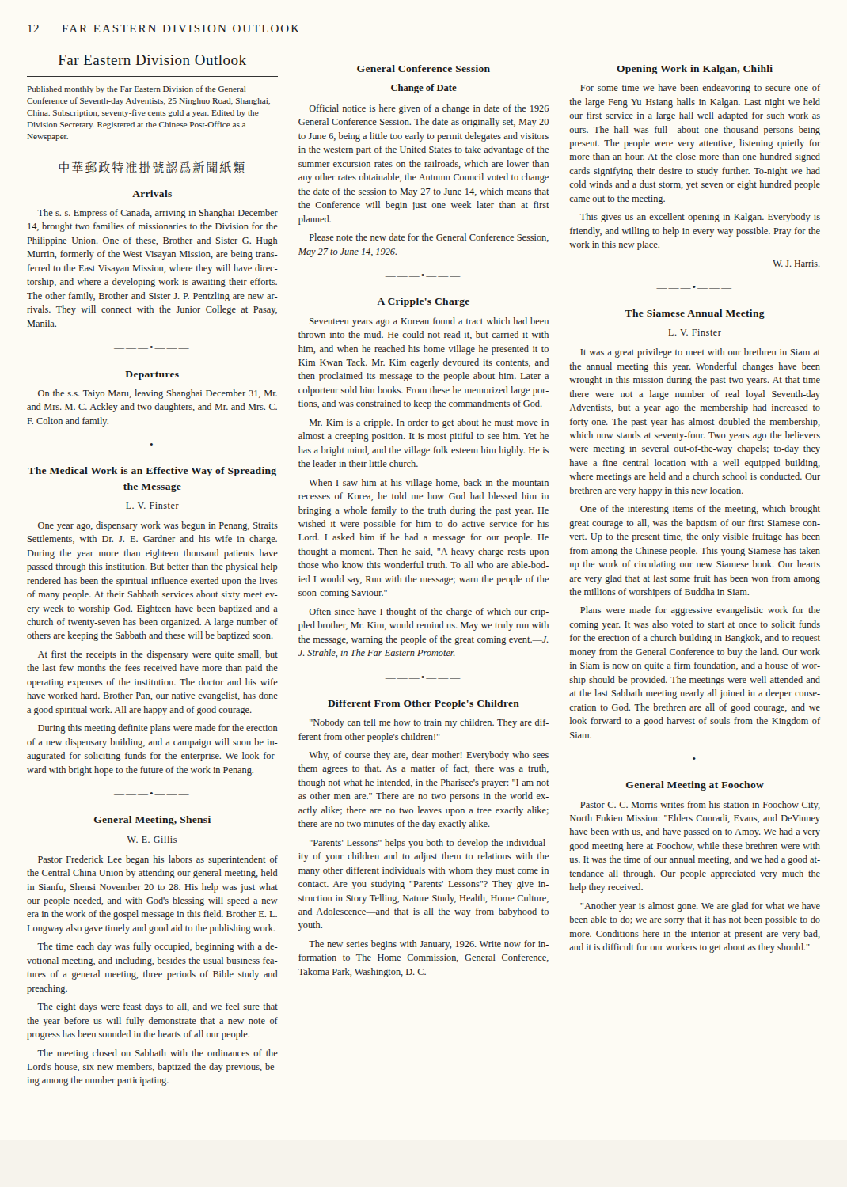12
Far Eastern Division Outlook
Far Eastern Division Outlook
Published monthly by the Far Eastern Division of the General Conference of Seventh-day Adventists, 25 Ninghuo Road, Shanghai, China. Subscription, seventy-five cents gold a year. Edited by the Division Secretary. Registered at the Chinese Post-Office as a Newspaper.
中華郵政特准掛號認爲新聞紙類
Arrivals
The s. s. Empress of Canada, arriving in Shanghai December 14, brought two families of missionaries to the Division for the Philippine Union. One of these, Brother and Sister G. Hugh Murrin, formerly of the West Visayan Mission, are being transferred to the East Visayan Mission, where they will have directorship, and where a developing work is awaiting their efforts. The other family, Brother and Sister J. P. Pentzling are new arrivals. They will connect with the Junior College at Pasay, Manila.
Departures
On the s.s. Taiyo Maru, leaving Shanghai December 31, Mr. and Mrs. M. C. Ackley and two daughters, and Mr. and Mrs. C. F. Colton and family.
The Medical Work is an Effective Way of Spreading the Message
L. V. Finster
One year ago, dispensary work was begun in Penang, Straits Settlements, with Dr. J. E. Gardner and his wife in charge. During the year more than eighteen thousand patients have passed through this institution. But better than the physical help rendered has been the spiritual influence exerted upon the lives of many people. At their Sabbath services about sixty meet every week to worship God. Eighteen have been baptized and a church of twenty-seven has been organized. A large number of others are keeping the Sabbath and these will be baptized soon.
At first the receipts in the dispensary were quite small, but the last few months the fees received have more than paid the operating expenses of the institution. The doctor and his wife have worked hard. Brother Pan, our native evangelist, has done a good spiritual work. All are happy and of good courage.
During this meeting definite plans were made for the erection of a new dispensary building, and a campaign will soon be inaugurated for soliciting funds for the enterprise. We look forward with bright hope to the future of the work in Penang.
General Meeting, Shensi
W. E. Gillis
Pastor Frederick Lee began his labors as superintendent of the Central China Union by attending our general meeting, held in Sianfu, Shensi November 20 to 28. His help was just what our people needed, and with God's blessing will speed a new era in the work of the gospel message in this field. Brother E. L. Longway also gave timely and good aid to the publishing work.
The time each day was fully occupied, beginning with a devotional meeting, and including, besides the usual business features of a general meeting, three periods of Bible study and preaching.
The eight days were feast days to all, and we feel sure that the year before us will fully demonstrate that a new note of progress has been sounded in the hearts of all our people.
The meeting closed on Sabbath with the ordinances of the Lord's house, six new members, baptized the day previous, being among the number participating.
General Conference Session
Change of Date
Official notice is here given of a change in date of the 1926 General Conference Session. The date as originally set, May 20 to June 6, being a little too early to permit delegates and visitors in the western part of the United States to take advantage of the summer excursion rates on the railroads, which are lower than any other rates obtainable, the Autumn Council voted to change the date of the session to May 27 to June 14, which means that the Conference will begin just one week later than at first planned.
Please note the new date for the General Conference Session, May 27 to June 14, 1926.
A Cripple's Charge
Seventeen years ago a Korean found a tract which had been thrown into the mud. He could not read it, but carried it with him, and when he reached his home village he presented it to Kim Kwan Tack. Mr. Kim eagerly devoured its contents, and then proclaimed its message to the people about him. Later a colporteur sold him books. From these he memorized large portions, and was constrained to keep the commandments of God.
Mr. Kim is a cripple. In order to get about he must move in almost a creeping position. It is most pitiful to see him. Yet he has a bright mind, and the village folk esteem him highly. He is the leader in their little church.
When I saw him at his village home, back in the mountain recesses of Korea, he told me how God had blessed him in bringing a whole family to the truth during the past year. He wished it were possible for him to do active service for his Lord. I asked him if he had a message for our people. He thought a moment. Then he said, "A heavy charge rests upon those who know this wonderful truth. To all who are able-bodied I would say, Run with the message; warn the people of the soon-coming Saviour."
Often since have I thought of the charge of which our crippled brother, Mr. Kim, would remind us. May we truly run with the message, warning the people of the great coming event.—J. J. Strahle, in The Far Eastern Promoter.
Different From Other People's Children
"Nobody can tell me how to train my children. They are different from other people's children!"
Why, of course they are, dear mother! Everybody who sees them agrees to that. As a matter of fact, there was a truth, though not what he intended, in the Pharisee's prayer: "I am not as other men are." There are no two persons in the world exactly alike; there are no two leaves upon a tree exactly alike; there are no two minutes of the day exactly alike.
"Parents' Lessons" helps you both to develop the individuality of your children and to adjust them to relations with the many other different individuals with whom they must come in contact. Are you studying "Parents' Lessons"? They give instruction in Story Telling, Nature Study, Health, Home Culture, and Adolescence—and that is all the way from babyhood to youth.
The new series begins with January, 1926. Write now for information to The Home Commission, General Conference, Takoma Park, Washington, D. C.
Opening Work in Kalgan, Chihli
For some time we have been endeavoring to secure one of the large Feng Yu Hsiang halls in Kalgan. Last night we held our first service in a large hall well adapted for such work as ours. The hall was full—about one thousand persons being present. The people were very attentive, listening quietly for more than an hour. At the close more than one hundred signed cards signifying their desire to study further. To-night we had cold winds and a dust storm, yet seven or eight hundred people came out to the meeting.
This gives us an excellent opening in Kalgan. Everybody is friendly, and willing to help in every way possible. Pray for the work in this new place.
W. J. Harris.
The Siamese Annual Meeting
L. V. Finster
It was a great privilege to meet with our brethren in Siam at the annual meeting this year. Wonderful changes have been wrought in this mission during the past two years. At that time there were not a large number of real loyal Seventh-day Adventists, but a year ago the membership had increased to forty-one. The past year has almost doubled the membership, which now stands at seventy-four. Two years ago the believers were meeting in several out-of-the-way chapels; to-day they have a fine central location with a well equipped building, where meetings are held and a church school is conducted. Our brethren are very happy in this new location.
One of the interesting items of the meeting, which brought great courage to all, was the baptism of our first Siamese convert. Up to the present time, the only visible fruitage has been from among the Chinese people. This young Siamese has taken up the work of circulating our new Siamese book. Our hearts are very glad that at last some fruit has been won from among the millions of worshipers of Buddha in Siam.
Plans were made for aggressive evangelistic work for the coming year. It was also voted to start at once to solicit funds for the erection of a church building in Bangkok, and to request money from the General Conference to buy the land. Our work in Siam is now on quite a firm foundation, and a house of worship should be provided. The meetings were well attended and at the last Sabbath meeting nearly all joined in a deeper consecration to God. The brethren are all of good courage, and we look forward to a good harvest of souls from the Kingdom of Siam.
General Meeting at Foochow
Pastor C. C. Morris writes from his station in Foochow City, North Fukien Mission: "Elders Conradi, Evans, and DeVinney have been with us, and have passed on to Amoy. We had a very good meeting here at Foochow, while these brethren were with us. It was the time of our annual meeting, and we had a good attendance all through. Our people appreciated very much the help they received.
"Another year is almost gone. We are glad for what we have been able to do; we are sorry that it has not been possible to do more. Conditions here in the interior at present are very bad, and it is difficult for our workers to get about as they should."